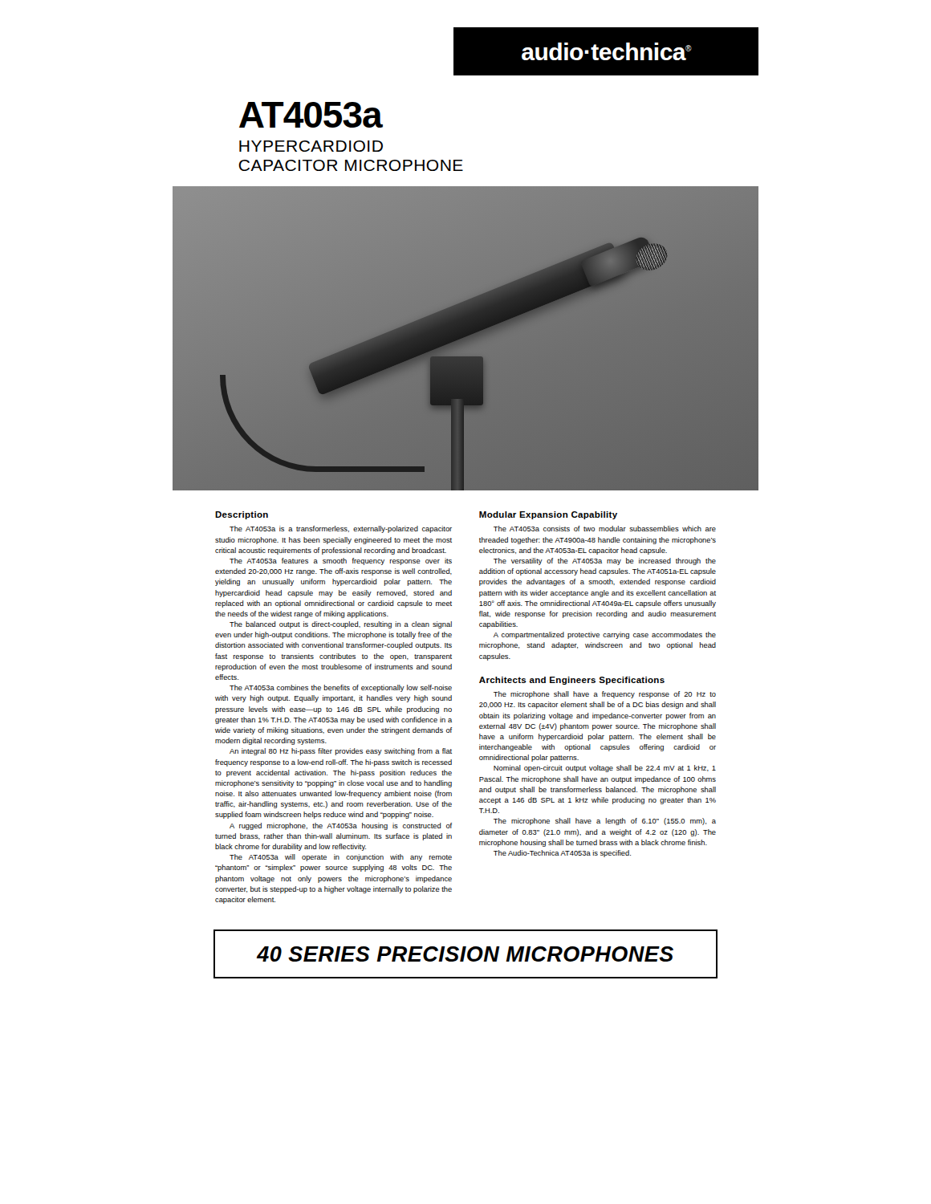audio·technica®
AT4053a
HYPERCARDIOID
CAPACITOR MICROPHONE
Description
The AT4053a is a transformerless, externally-polarized capacitor studio microphone. It has been specially engineered to meet the most critical acoustic requirements of professional recording and broadcast.
The AT4053a features a smooth frequency response over its extended 20-20,000 Hz range. The off-axis response is well controlled, yielding an unusually uniform hypercardioid polar pattern. The hypercardioid head capsule may be easily removed, stored and replaced with an optional omnidirectional or cardioid capsule to meet the needs of the widest range of miking applications.
The balanced output is direct-coupled, resulting in a clean signal even under high-output conditions. The microphone is totally free of the distortion associated with conventional transformer-coupled outputs. Its fast response to transients contributes to the open, transparent reproduction of even the most troublesome of instruments and sound effects.
The AT4053a combines the benefits of exceptionally low self-noise with very high output. Equally important, it handles very high sound pressure levels with ease—up to 146 dB SPL while producing no greater than 1% T.H.D. The AT4053a may be used with confidence in a wide variety of miking situations, even under the stringent demands of modern digital recording systems.
An integral 80 Hz hi-pass filter provides easy switching from a flat frequency response to a low-end roll-off. The hi-pass switch is recessed to prevent accidental activation. The hi-pass position reduces the microphone’s sensitivity to “popping” in close vocal use and to handling noise. It also attenuates unwanted low-frequency ambient noise (from traffic, air-handling systems, etc.) and room reverberation. Use of the supplied foam windscreen helps reduce wind and “popping” noise.
A rugged microphone, the AT4053a housing is constructed of turned brass, rather than thin-wall aluminum. Its surface is plated in black chrome for durability and low reflectivity.
The AT4053a will operate in conjunction with any remote “phantom” or “simplex” power source supplying 48 volts DC. The phantom voltage not only powers the microphone’s impedance converter, but is stepped-up to a higher voltage internally to polarize the capacitor element.
Modular Expansion Capability
The AT4053a consists of two modular subassemblies which are threaded together: the AT4900a-48 handle containing the microphone’s electronics, and the AT4053a-EL capacitor head capsule.
The versatility of the AT4053a may be increased through the addition of optional accessory head capsules. The AT4051a-EL capsule provides the advantages of a smooth, extended response cardioid pattern with its wider acceptance angle and its excellent cancellation at 180° off axis. The omnidirectional AT4049a-EL capsule offers unusually flat, wide response for precision recording and audio measurement capabilities.
A compartmentalized protective carrying case accommodates the microphone, stand adapter, windscreen and two optional head capsules.
Architects and Engineers Specifications
The microphone shall have a frequency response of 20 Hz to 20,000 Hz. Its capacitor element shall be of a DC bias design and shall obtain its polarizing voltage and impedance-converter power from an external 48V DC (±4V) phantom power source. The microphone shall have a uniform hypercardioid polar pattern. The element shall be interchangeable with optional capsules offering cardioid or omnidirectional polar patterns.
Nominal open-circuit output voltage shall be 22.4 mV at 1 kHz, 1 Pascal. The microphone shall have an output impedance of 100 ohms and output shall be transformerless balanced. The microphone shall accept a 146 dB SPL at 1 kHz while producing no greater than 1% T.H.D.
The microphone shall have a length of 6.10" (155.0 mm), a diameter of 0.83" (21.0 mm), and a weight of 4.2 oz (120 g). The microphone housing shall be turned brass with a black chrome finish.
The Audio-Technica AT4053a is specified.
40 SERIES PRECISION MICROPHONES